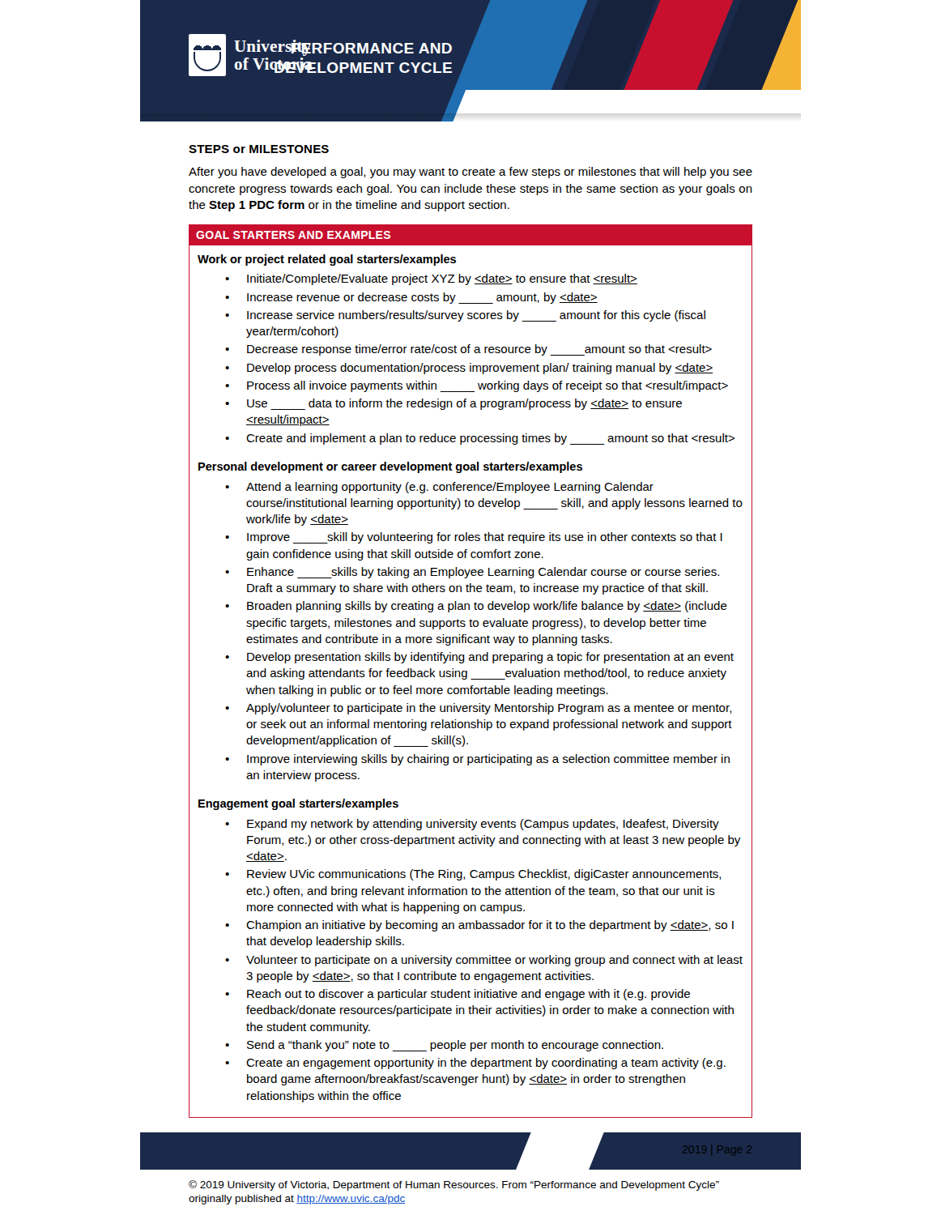University
of Victoria
PERFORMANCE AND
DEVELOPMENT CYCLE
STEPS or MILESTONES
After you have developed a goal, you may want to create a few steps or milestones that will help you see concrete progress towards each goal. You can include these steps in the same section as your goals on the Step 1 PDC form or in the timeline and support section.
GOAL STARTERS AND EXAMPLES
Work or project related goal starters/examples
Initiate/Complete/Evaluate project XYZ by <date> to ensure that <result>
Increase revenue or decrease costs by _____ amount, by <date>
Increase service numbers/results/survey scores by _____ amount for this cycle (fiscal year/term/cohort)
Decrease response time/error rate/cost of a resource by _____amount so that <result>
Develop process documentation/process improvement plan/ training manual by <date>
Process all invoice payments within _____ working days of receipt so that <result/impact>
Use _____ data to inform the redesign of a program/process by <date> to ensure <result/impact>
Create and implement a plan to reduce processing times by _____ amount so that <result>
Personal development or career development goal starters/examples
Attend a learning opportunity (e.g. conference/Employee Learning Calendar course/institutional learning opportunity) to develop _____ skill, and apply lessons learned to work/life by <date>
Improve _____skill by volunteering for roles that require its use in other contexts so that I gain confidence using that skill outside of comfort zone.
Enhance _____skills by taking an Employee Learning Calendar course or course series. Draft a summary to share with others on the team, to increase my practice of that skill.
Broaden planning skills by creating a plan to develop work/life balance by <date> (include specific targets, milestones and supports to evaluate progress), to develop better time estimates and contribute in a more significant way to planning tasks.
Develop presentation skills by identifying and preparing a topic for presentation at an event and asking attendants for feedback using _____evaluation method/tool, to reduce anxiety when talking in public or to feel more comfortable leading meetings.
Apply/volunteer to participate in the university Mentorship Program as a mentee or mentor, or seek out an informal mentoring relationship to expand professional network and support development/application of _____ skill(s).
Improve interviewing skills by chairing or participating as a selection committee member in an interview process.
Engagement goal starters/examples
Expand my network by attending university events (Campus updates, Ideafest, Diversity Forum, etc.) or other cross-department activity and connecting with at least 3 new people by <date>.
Review UVic communications (The Ring, Campus Checklist, digiCaster announcements, etc.) often, and bring relevant information to the attention of the team, so that our unit is more connected with what is happening on campus.
Champion an initiative by becoming an ambassador for it to the department by <date>, so I that develop leadership skills.
Volunteer to participate on a university committee or working group and connect with at least 3 people by <date>, so that I contribute to engagement activities.
Reach out to discover a particular student initiative and engage with it (e.g. provide feedback/donate resources/participate in their activities) in order to make a connection with the student community.
Send a “thank you” note to _____ people per month to encourage connection.
Create an engagement opportunity in the department by coordinating a team activity (e.g. board game afternoon/breakfast/scavenger hunt) by <date> in order to strengthen relationships within the office
2019 | Page 2
© 2019 University of Victoria, Department of Human Resources. From “Performance and Development Cycle” originally published at http://www.uvic.ca/pdc